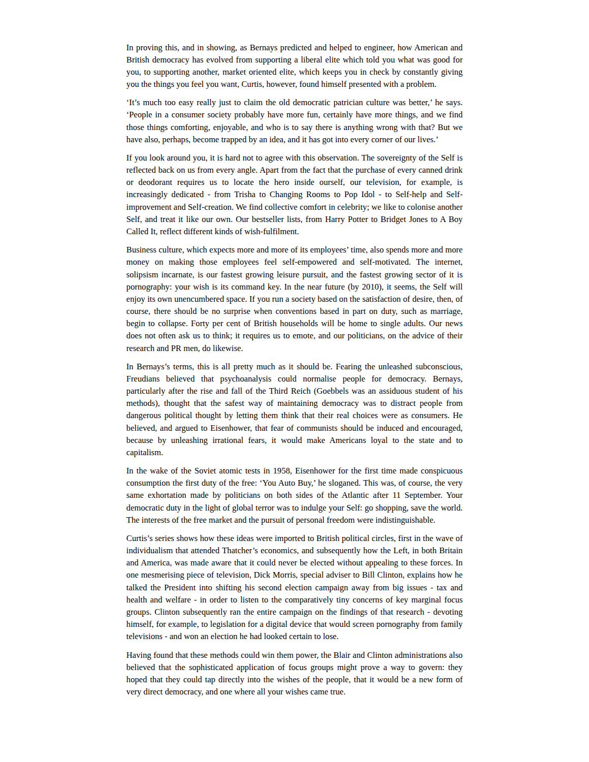In proving this, and in showing, as Bernays predicted and helped to engineer, how American and British democracy has evolved from supporting a liberal elite which told you what was good for you, to supporting another, market oriented elite, which keeps you in check by constantly giving you the things you feel you want, Curtis, however, found himself presented with a problem.
‘It’s much too easy really just to claim the old democratic patrician culture was better,’ he says. ‘People in a consumer society probably have more fun, certainly have more things, and we find those things comforting, enjoyable, and who is to say there is anything wrong with that? But we have also, perhaps, become trapped by an idea, and it has got into every corner of our lives.’
If you look around you, it is hard not to agree with this observation. The sovereignty of the Self is reflected back on us from every angle. Apart from the fact that the purchase of every canned drink or deodorant requires us to locate the hero inside ourself, our television, for example, is increasingly dedicated - from Trisha to Changing Rooms to Pop Idol - to Self-help and Self-improvement and Self-creation. We find collective comfort in celebrity; we like to colonise another Self, and treat it like our own. Our bestseller lists, from Harry Potter to Bridget Jones to A Boy Called It, reflect different kinds of wish-fulfilment.
Business culture, which expects more and more of its employees’ time, also spends more and more money on making those employees feel self-empowered and self-motivated. The internet, solipsism incarnate, is our fastest growing leisure pursuit, and the fastest growing sector of it is pornography: your wish is its command key. In the near future (by 2010), it seems, the Self will enjoy its own unencumbered space. If you run a society based on the satisfaction of desire, then, of course, there should be no surprise when conventions based in part on duty, such as marriage, begin to collapse. Forty per cent of British households will be home to single adults. Our news does not often ask us to think; it requires us to emote, and our politicians, on the advice of their research and PR men, do likewise.
In Bernays’s terms, this is all pretty much as it should be. Fearing the unleashed subconscious, Freudians believed that psychoanalysis could normalise people for democracy. Bernays, particularly after the rise and fall of the Third Reich (Goebbels was an assiduous student of his methods), thought that the safest way of maintaining democracy was to distract people from dangerous political thought by letting them think that their real choices were as consumers. He believed, and argued to Eisenhower, that fear of communists should be induced and encouraged, because by unleashing irrational fears, it would make Americans loyal to the state and to capitalism.
In the wake of the Soviet atomic tests in 1958, Eisenhower for the first time made conspicuous consumption the first duty of the free: ‘You Auto Buy,’ he sloganed. This was, of course, the very same exhortation made by politicians on both sides of the Atlantic after 11 September. Your democratic duty in the light of global terror was to indulge your Self: go shopping, save the world. The interests of the free market and the pursuit of personal freedom were indistinguishable.
Curtis’s series shows how these ideas were imported to British political circles, first in the wave of individualism that attended Thatcher’s economics, and subsequently how the Left, in both Britain and America, was made aware that it could never be elected without appealing to these forces. In one mesmerising piece of television, Dick Morris, special adviser to Bill Clinton, explains how he talked the President into shifting his second election campaign away from big issues - tax and health and welfare - in order to listen to the comparatively tiny concerns of key marginal focus groups. Clinton subsequently ran the entire campaign on the findings of that research - devoting himself, for example, to legislation for a digital device that would screen pornography from family televisions - and won an election he had looked certain to lose.
Having found that these methods could win them power, the Blair and Clinton administrations also believed that the sophisticated application of focus groups might prove a way to govern: they hoped that they could tap directly into the wishes of the people, that it would be a new form of very direct democracy, and one where all your wishes came true.